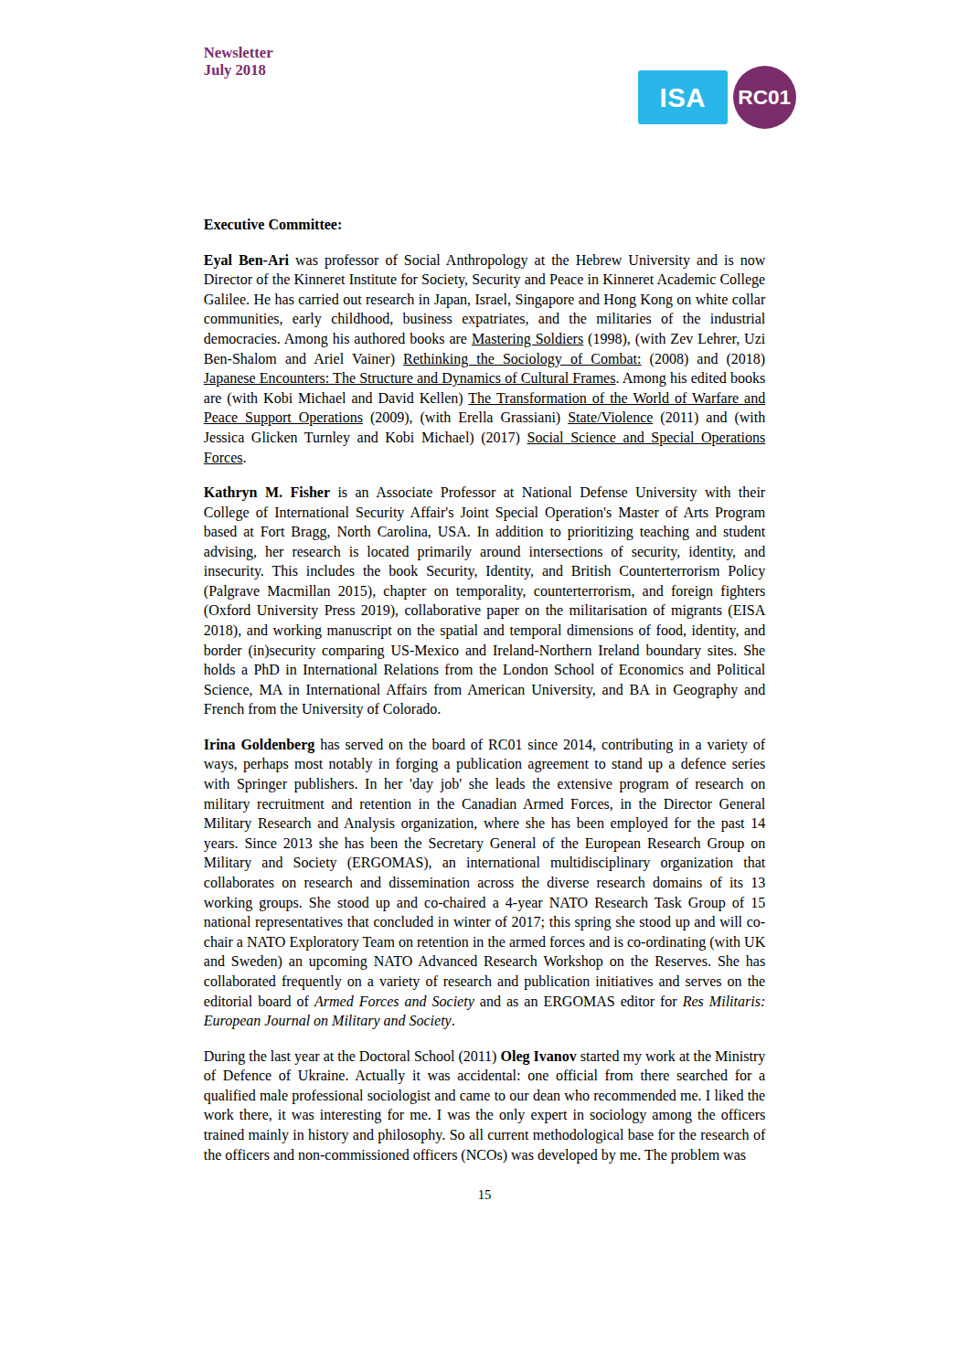Newsletter
July 2018
ISA
RC01
Executive Committee:
Eyal Ben-Ari was professor of Social Anthropology at the Hebrew University and is now Director of the Kinneret Institute for Society, Security and Peace in Kinneret Academic College Galilee. He has carried out research in Japan, Israel, Singapore and Hong Kong on white collar communities, early childhood, business expatriates, and the militaries of the industrial democracies. Among his authored books are Mastering Soldiers (1998), (with Zev Lehrer, Uzi Ben-Shalom and Ariel Vainer) Rethinking the Sociology of Combat: (2008) and (2018) Japanese Encounters: The Structure and Dynamics of Cultural Frames. Among his edited books are (with Kobi Michael and David Kellen) The Transformation of the World of Warfare and Peace Support Operations (2009), (with Erella Grassiani) State/Violence (2011) and (with Jessica Glicken Turnley and Kobi Michael) (2017) Social Science and Special Operations Forces.
Kathryn M. Fisher is an Associate Professor at National Defense University with their College of International Security Affair's Joint Special Operation's Master of Arts Program based at Fort Bragg, North Carolina, USA. In addition to prioritizing teaching and student advising, her research is located primarily around intersections of security, identity, and insecurity. This includes the book Security, Identity, and British Counterterrorism Policy (Palgrave Macmillan 2015), chapter on temporality, counterterrorism, and foreign fighters (Oxford University Press 2019), collaborative paper on the militarisation of migrants (EISA 2018), and working manuscript on the spatial and temporal dimensions of food, identity, and border (in)security comparing US-Mexico and Ireland-Northern Ireland boundary sites. She holds a PhD in International Relations from the London School of Economics and Political Science, MA in International Affairs from American University, and BA in Geography and French from the University of Colorado.
Irina Goldenberg has served on the board of RC01 since 2014, contributing in a variety of ways, perhaps most notably in forging a publication agreement to stand up a defence series with Springer publishers. In her 'day job' she leads the extensive program of research on military recruitment and retention in the Canadian Armed Forces, in the Director General Military Research and Analysis organization, where she has been employed for the past 14 years. Since 2013 she has been the Secretary General of the European Research Group on Military and Society (ERGOMAS), an international multidisciplinary organization that collaborates on research and dissemination across the diverse research domains of its 13 working groups. She stood up and co-chaired a 4-year NATO Research Task Group of 15 national representatives that concluded in winter of 2017; this spring she stood up and will co-chair a NATO Exploratory Team on retention in the armed forces and is co-ordinating (with UK and Sweden) an upcoming NATO Advanced Research Workshop on the Reserves. She has collaborated frequently on a variety of research and publication initiatives and serves on the editorial board of Armed Forces and Society and as an ERGOMAS editor for Res Militaris: European Journal on Military and Society.
During the last year at the Doctoral School (2011) Oleg Ivanov started my work at the Ministry of Defence of Ukraine. Actually it was accidental: one official from there searched for a qualified male professional sociologist and came to our dean who recommended me. I liked the work there, it was interesting for me. I was the only expert in sociology among the officers trained mainly in history and philosophy. So all current methodological base for the research of the officers and non-commissioned officers (NCOs) was developed by me. The problem was
15